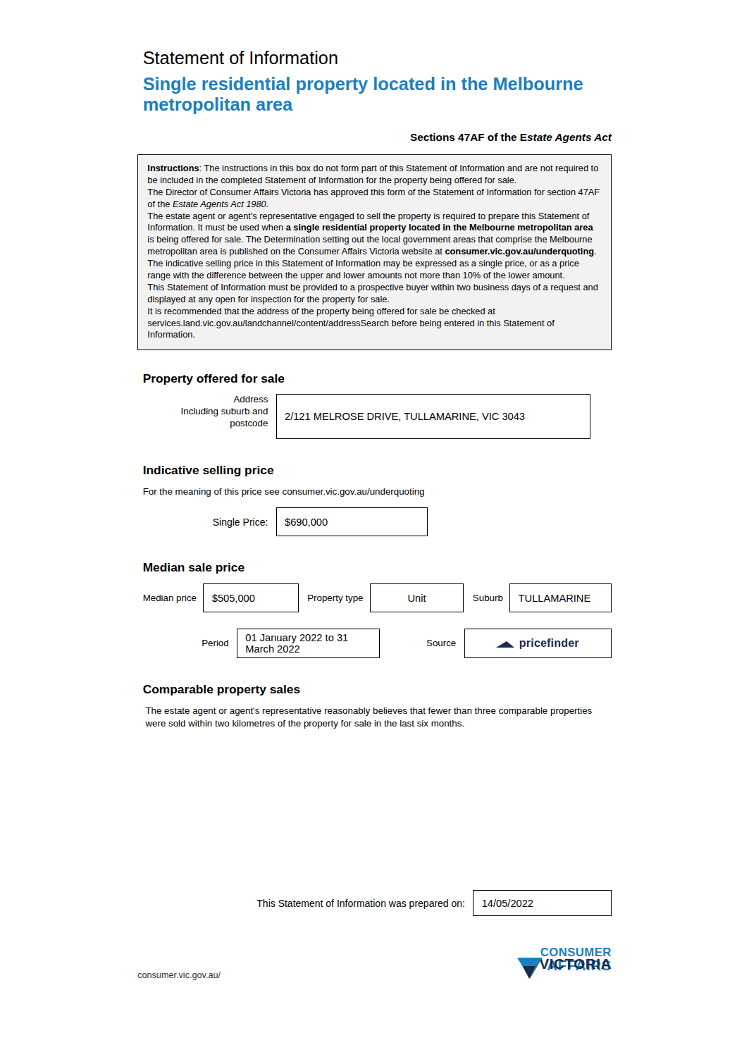Statement of Information
Single residential property located in the Melbourne
metropolitan area
Sections 47AF of the Estate Agents Act
Instructions: The instructions in this box do not form part of this Statement of Information and are not required to be included in the completed Statement of Information for the property being offered for sale.
The Director of Consumer Affairs Victoria has approved this form of the Statement of Information for section 47AF of the Estate Agents Act 1980.
The estate agent or agent's representative engaged to sell the property is required to prepare this Statement of Information. It must be used when a single residential property located in the Melbourne metropolitan area is being offered for sale. The Determination setting out the local government areas that comprise the Melbourne metropolitan area is published on the Consumer Affairs Victoria website at consumer.vic.gov.au/underquoting.
The indicative selling price in this Statement of Information may be expressed as a single price, or as a price range with the difference between the upper and lower amounts not more than 10% of the lower amount.
This Statement of Information must be provided to a prospective buyer within two business days of a request and displayed at any open for inspection for the property for sale.
It is recommended that the address of the property being offered for sale be checked at services.land.vic.gov.au/landchannel/content/addressSearch before being entered in this Statement of Information.
Property offered for sale
Address Including suburb and postcode
2/121 MELROSE DRIVE, TULLAMARINE, VIC 3043
Indicative selling price
For the meaning of this price see consumer.vic.gov.au/underquoting
Single Price:
$690,000
Median sale price
Median price
$505,000
Property type
Unit
Suburb
TULLAMARINE
Period
01 January 2022 to 31 March 2022
Source
pricefinder
Comparable property sales
The estate agent or agent's representative reasonably believes that fewer than three comparable properties were sold within two kilometres of the property for sale in the last six months.
This Statement of Information was prepared on:
14/05/2022
consumer.vic.gov.au/
CONSUMER AFFAIRS
VICTORIA